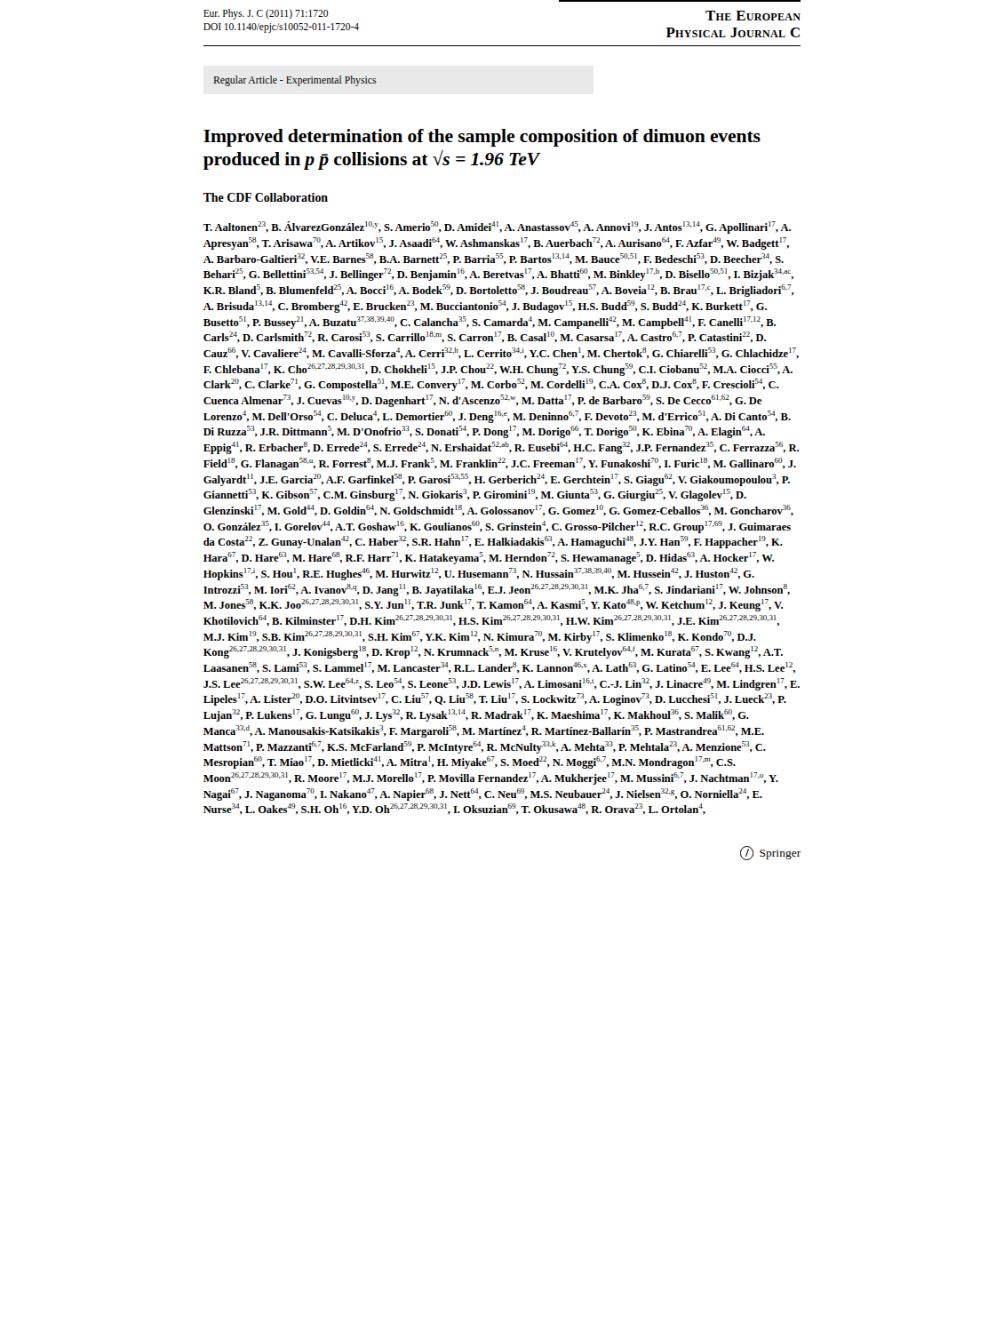Eur. Phys. J. C (2011) 71:1720
DOI 10.1140/epjc/s10052-011-1720-4
The European
Physical Journal C
Regular Article - Experimental Physics
Improved determination of the sample composition of dimuon events produced in p p̄ collisions at √s = 1.96 TeV
The CDF Collaboration
T. Aaltonen23, B. ÁlvarezGonzález10,y, S. Amerio50, D. Amidei41, A. Anastassov45, A. Annovi19, J. Antos13,14, G. Apollinari17, A. Apresyan58, T. Arisawa70, A. Artikov15, J. Asaadi64, W. Ashmanskas17, B. Auerbach72, A. Aurisano64, F. Azfar49, W. Badgett17, A. Barbaro-Galtieri32, V.E. Barnes58, B.A. Barnett25, P. Barria55, P. Bartos13,14, M. Bauce50,51, F. Bedeschi53, D. Beecher34, S. Behari25, G. Bellettini53,54, J. Bellinger72, D. Benjamin16, A. Beretvas17, A. Bhatti60, M. Binkley17,b, D. Bisello50,51, I. Bizjak34,ac, K.R. Bland5, B. Blumenfeld25, A. Bocci16, A. Bodek59, D. Bortoletto58, J. Boudreau57, A. Boveia12, B. Brau17,c, L. Brigliadori6,7, A. Brisuda13,14, C. Bromberg42, E. Brucken23, M. Bucciantonio54, J. Budagov15, H.S. Budd59, S. Budd24, K. Burkett17, G. Busetto51, P. Bussey21, A. Buzatu37,38,39,40, C. Calancha35, S. Camarda4, M. Campanelli42, M. Campbell41, F. Canelli17,12, B. Carls24, D. Carlsmith72, R. Carosi53, S. Carrillo18,m, S. Carron17, B. Casal10, M. Casarsa17, A. Castro6,7, P. Catastini22, D. Cauz66, V. Cavaliere24, M. Cavalli-Sforza4, A. Cerri32,h, L. Cerrito34,i, Y.C. Chen1, M. Chertok8, G. Chiarelli53, G. Chlachidze17, F. Chlebana17, K. Cho26,27,28,29,30,31, D. Chokheli15, J.P. Chou22, W.H. Chung72, Y.S. Chung59, C.I. Ciobanu52, M.A. Ciocci55, A. Clark20, C. Clarke71, G. Compostella51, M.E. Convery17, M. Corbo52, M. Cordelli19, C.A. Cox8, D.J. Cox8, F. Crescioli54, C. Cuenca Almenar73, J. Cuevas10,y, D. Dagenhart17, N. d'Ascenzo52,w, M. Datta17, P. de Barbaro59, S. De Cecco61,62, G. De Lorenzo4, M. Dell'Orso54, C. Deluca4, L. Demortier60, J. Deng16,e, M. Deninno6,7, F. Devoto23, M. d'Errico51, A. Di Canto54, B. Di Ruzza53, J.R. Dittmann5, M. D'Onofrio33, S. Donati54, P. Dong17, M. Dorigo66, T. Dorigo50, K. Ebina70, A. Elagin64, A. Eppig41, R. Erbacher8, D. Errede24, S. Errede24, N. Ershaidat52,ab, R. Eusebi64, H.C. Fang32, J.P. Fernandez35, C. Ferrazza56, R. Field18, G. Flanagan58,u, R. Forrest8, M.J. Frank5, M. Franklin22, J.C. Freeman17, Y. Funakoshi70, I. Furic18, M. Gallinaro60, J. Galyardt11, J.E. Garcia20, A.F. Garfinkel58, P. Garosi53,55, H. Gerberich24, E. Gerchtein17, S. Giagu62, V. Giakoumopoulou3, P. Giannetti53, K. Gibson57, C.M. Ginsburg17, N. Giokaris3, P. Giromini19, M. Giunta53, G. Giurgiu25, V. Glagolev15, D. Glenzinski17, M. Gold44, D. Goldin64, N. Goldschmidt18, A. Golossanov17, G. Gomez10, G. Gomez-Ceballos36, M. Goncharov36, O. González35, I. Gorelov44, A.T. Goshaw16, K. Goulianos60, S. Grinstein4, C. Grosso-Pilcher12, R.C. Group17,69, J. Guimaraes da Costa22, Z. Gunay-Unalan42, C. Haber32, S.R. Hahn17, E. Halkiadakis63, A. Hamaguchi48, J.Y. Han59, F. Happacher19, K. Hara67, D. Hare63, M. Hare68, R.F. Harr71, K. Hatakeyama5, M. Herndon72, S. Hewamanage5, D. Hidas63, A. Hocker17, W. Hopkins17,i, S. Hou1, R.E. Hughes46, M. Hurwitz12, U. Husemann73, N. Hussain37,38,39,40, M. Hussein42, J. Huston42, G. Introzzi53, M. Iori62, A. Ivanov8,q, D. Jang11, B. Jayatilaka16, E.J. Jeon26,27,28,29,30,31, M.K. Jha6,7, S. Jindariani17, W. Johnson8, M. Jones58, K.K. Joo26,27,28,29,30,31, S.Y. Jun11, T.R. Junk17, T. Kamon64, A. Kasmi5, Y. Kato48,p, W. Ketchum12, J. Keung17, V. Khotilovich64, B. Kilminster17, D.H. Kim26,27,28,29,30,31, H.S. Kim26,27,28,29,30,31, H.W. Kim26,27,28,29,30,31, J.E. Kim26,27,28,29,30,31, M.J. Kim19, S.B. Kim26,27,28,29,30,31, S.H. Kim67, Y.K. Kim12, N. Kimura70, M. Kirby17, S. Klimenko18, K. Kondo70, D.J. Kong26,27,28,29,30,31, J. Konigsberg18, D. Krop12, N. Krumnack5,n, M. Kruse16, V. Krutelyov64,f, M. Kurata67, S. Kwang12, A.T. Laasanen58, S. Lami53, S. Lammel17, M. Lancaster34, R.L. Lander8, K. Lannon46,x, A. Lath63, G. Latino54, E. Lee64, H.S. Lee12, J.S. Lee26,27,28,29,30,31, S.W. Lee64,z, S. Leo54, S. Leone53, J.D. Lewis17, A. Limosani16,t, C.-J. Lin32, J. Linacre49, M. Lindgren17, E. Lipeles17, A. Lister20, D.O. Litvintsev17, C. Liu57, Q. Liu58, T. Liu17, S. Lockwitz73, A. Loginov73, D. Lucchesi51, J. Lueck23, P. Lujan32, P. Lukens17, G. Lungu60, J. Lys32, R. Lysak13,14, R. Madrak17, K. Maeshima17, K. Makhoul36, S. Malik60, G. Manca33,d, A. Manousakis-Katsikakis3, F. Margaroli58, M. Martínez4, R. Martínez-Ballarín35, P. Mastrandrea61,62, M.E. Mattson71, P. Mazzanti6,7, K.S. McFarland59, P. McIntyre64, R. McNulty33,k, A. Mehta33, P. Mehtala23, A. Menzione53, C. Mesropian60, T. Miao17, D. Mietlicki41, A. Mitra1, H. Miyake67, S. Moed22, N. Moggi6,7, M.N. Mondragon17,m, C.S. Moon26,27,28,29,30,31, R. Moore17, M.J. Morello17, P. Movilla Fernandez17, A. Mukherjee17, M. Mussini6,7, J. Nachtman17,o, Y. Nagai67, J. Naganoma70, I. Nakano47, A. Napier68, J. Nett64, C. Neu69, M.S. Neubauer24, J. Nielsen32,g, O. Norniella24, E. Nurse34, L. Oakes49, S.H. Oh16, Y.D. Oh26,27,28,29,30,31, I. Oksuzian69, T. Okusawa48, R. Orava23, L. Ortolan4,
Springer